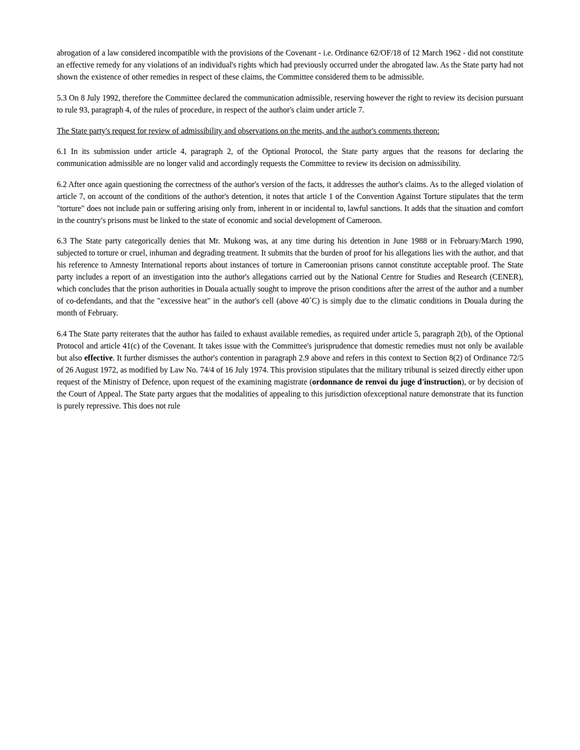abrogation of a law considered incompatible with the provisions of the Covenant - i.e. Ordinance 62/OF/18 of 12 March 1962 - did not constitute an effective remedy for any violations of an individual's rights which had previously occurred under the abrogated law. As the State party had not shown the existence of other remedies in respect of these claims, the Committee considered them to be admissible.
5.3 On 8 July 1992, therefore the Committee declared the communication admissible, reserving however the right to review its decision pursuant to rule 93, paragraph 4, of the rules of procedure, in respect of the author's claim under article 7.
The State party's request for review of admissibility and observations on the merits, and the author's comments thereon:
6.1 In its submission under article 4, paragraph 2, of the Optional Protocol, the State party argues that the reasons for declaring the communication admissible are no longer valid and accordingly requests the Committee to review its decision on admissibility.
6.2 After once again questioning the correctness of the author's version of the facts, it addresses the author's claims. As to the alleged violation of article 7, on account of the conditions of the author's detention, it notes that article 1 of the Convention Against Torture stipulates that the term "torture" does not include pain or suffering arising only from, inherent in or incidental to, lawful sanctions. It adds that the situation and comfort in the country's prisons must be linked to the state of economic and social development of Cameroon.
6.3 The State party categorically denies that Mr. Mukong was, at any time during his detention in June 1988 or in February/March 1990, subjected to torture or cruel, inhuman and degrading treatment. It submits that the burden of proof for his allegations lies with the author, and that his reference to Amnesty International reports about instances of torture in Cameroonian prisons cannot constitute acceptable proof. The State party includes a report of an investigation into the author's allegations carried out by the National Centre for Studies and Research (CENER), which concludes that the prison authorities in Douala actually sought to improve the prison conditions after the arrest of the author and a number of co-defendants, and that the "excessive heat" in the author's cell (above 40˚C) is simply due to the climatic conditions in Douala during the month of February.
6.4 The State party reiterates that the author has failed to exhaust available remedies, as required under article 5, paragraph 2(b), of the Optional Protocol and article 41(c) of the Covenant. It takes issue with the Committee's jurisprudence that domestic remedies must not only be available but also effective. It further dismisses the author's contention in paragraph 2.9 above and refers in this context to Section 8(2) of Ordinance 72/5 of 26 August 1972, as modified by Law No. 74/4 of 16 July 1974. This provision stipulates that the military tribunal is seized directly either upon request of the Ministry of Defence, upon request of the examining magistrate (ordonnance de renvoi du juge d'instruction), or by decision of the Court of Appeal. The State party argues that the modalities of appealing to this jurisdiction ofexceptional nature demonstrate that its function is purely repressive. This does not rule